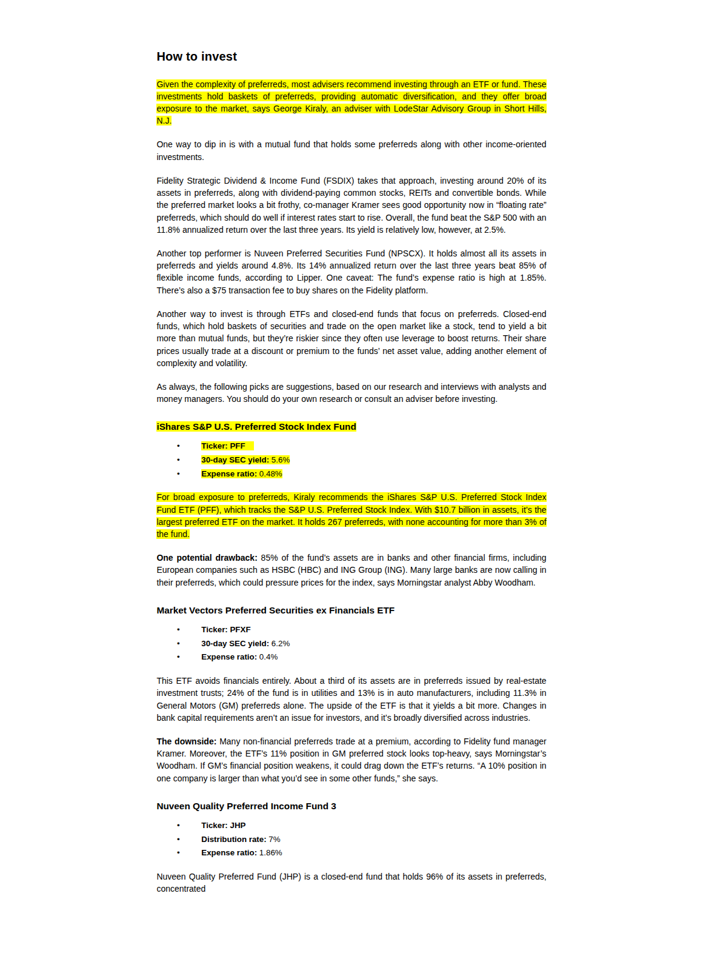How to invest
Given the complexity of preferreds, most advisers recommend investing through an ETF or fund. These investments hold baskets of preferreds, providing automatic diversification, and they offer broad exposure to the market, says George Kiraly, an adviser with LodeStar Advisory Group in Short Hills, N.J.
One way to dip in is with a mutual fund that holds some preferreds along with other income-oriented investments.
Fidelity Strategic Dividend & Income Fund (FSDIX) takes that approach, investing around 20% of its assets in preferreds, along with dividend-paying common stocks, REITs and convertible bonds. While the preferred market looks a bit frothy, co-manager Kramer sees good opportunity now in “floating rate” preferreds, which should do well if interest rates start to rise. Overall, the fund beat the S&P 500 with an 11.8% annualized return over the last three years. Its yield is relatively low, however, at 2.5%.
Another top performer is Nuveen Preferred Securities Fund (NPSCX). It holds almost all its assets in preferreds and yields around 4.8%. Its 14% annualized return over the last three years beat 85% of flexible income funds, according to Lipper. One caveat: The fund’s expense ratio is high at 1.85%. There’s also a $75 transaction fee to buy shares on the Fidelity platform.
Another way to invest is through ETFs and closed-end funds that focus on preferreds. Closed-end funds, which hold baskets of securities and trade on the open market like a stock, tend to yield a bit more than mutual funds, but they’re riskier since they often use leverage to boost returns. Their share prices usually trade at a discount or premium to the funds’ net asset value, adding another element of complexity and volatility.
As always, the following picks are suggestions, based on our research and interviews with analysts and money managers. You should do your own research or consult an adviser before investing.
iShares S&P U.S. Preferred Stock Index Fund
Ticker: PFF
30-day SEC yield: 5.6%
Expense ratio: 0.48%
For broad exposure to preferreds, Kiraly recommends the iShares S&P U.S. Preferred Stock Index Fund ETF (PFF), which tracks the S&P U.S. Preferred Stock Index. With $10.7 billion in assets, it’s the largest preferred ETF on the market. It holds 267 preferreds, with none accounting for more than 3% of the fund.
One potential drawback: 85% of the fund’s assets are in banks and other financial firms, including European companies such as HSBC (HBC) and ING Group (ING). Many large banks are now calling in their preferreds, which could pressure prices for the index, says Morningstar analyst Abby Woodham.
Market Vectors Preferred Securities ex Financials ETF
Ticker: PFXF
30-day SEC yield: 6.2%
Expense ratio: 0.4%
This ETF avoids financials entirely. About a third of its assets are in preferreds issued by real-estate investment trusts; 24% of the fund is in utilities and 13% is in auto manufacturers, including 11.3% in General Motors (GM) preferreds alone. The upside of the ETF is that it yields a bit more. Changes in bank capital requirements aren’t an issue for investors, and it’s broadly diversified across industries.
The downside: Many non-financial preferreds trade at a premium, according to Fidelity fund manager Kramer. Moreover, the ETF’s 11% position in GM preferred stock looks top-heavy, says Morningstar’s Woodham. If GM’s financial position weakens, it could drag down the ETF’s returns. “A 10% position in one company is larger than what you’d see in some other funds,” she says.
Nuveen Quality Preferred Income Fund 3
Ticker: JHP
Distribution rate: 7%
Expense ratio: 1.86%
Nuveen Quality Preferred Fund (JHP) is a closed-end fund that holds 96% of its assets in preferreds, concentrated